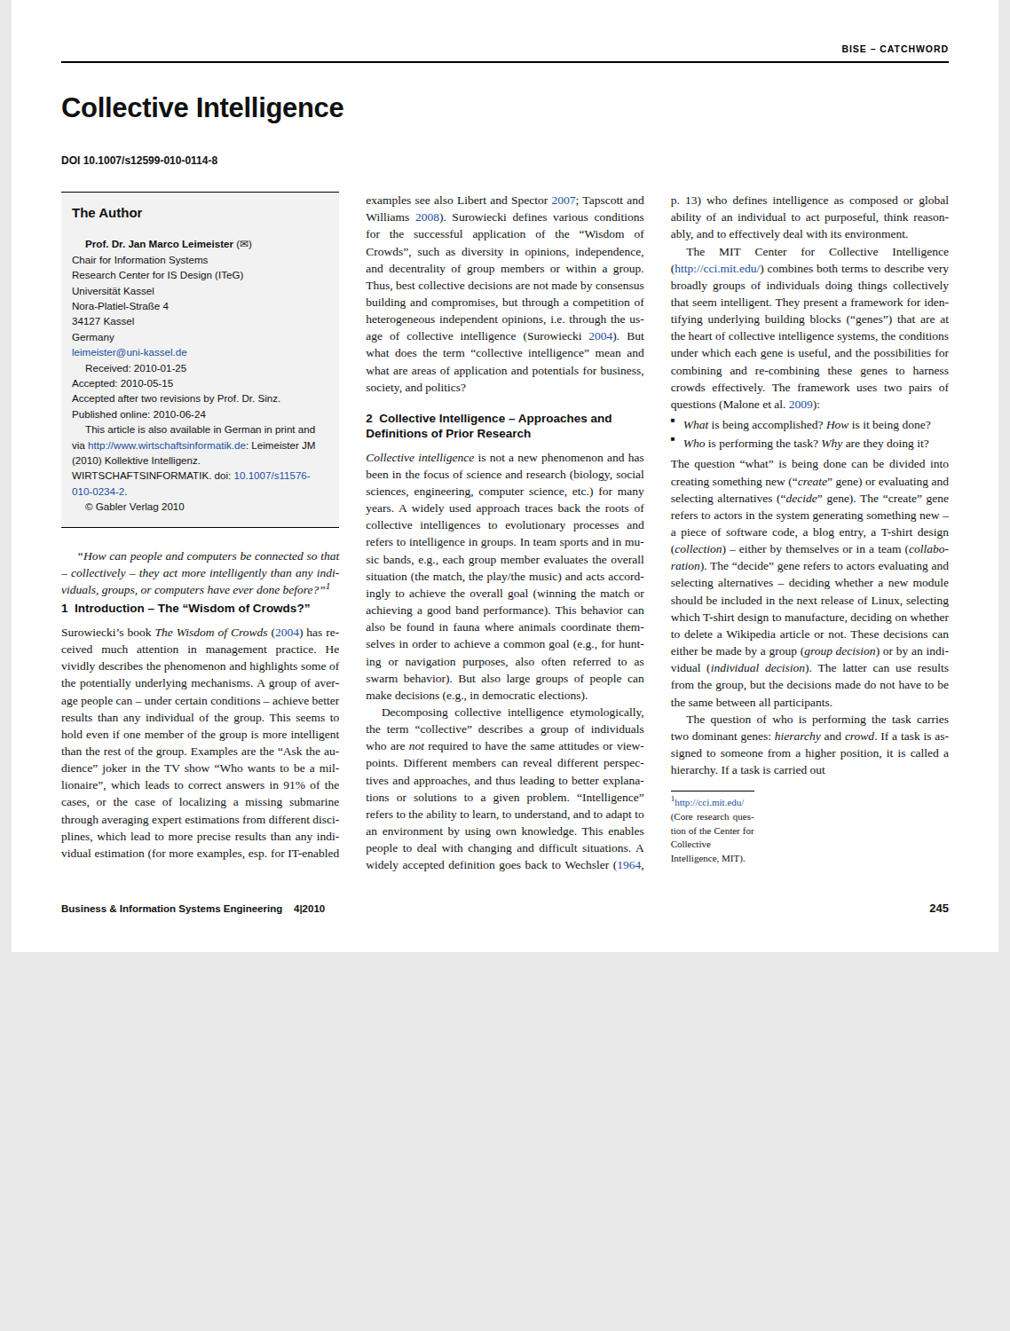BISE – CATCHWORD
Collective Intelligence
DOI 10.1007/s12599-010-0114-8
The Author
Prof. Dr. Jan Marco Leimeister (✉)
Chair for Information Systems
Research Center for IS Design (ITeG)
Universität Kassel
Nora-Platiel-Straße 4
34127 Kassel
Germany
leimeister@uni-kassel.de
Received: 2010-01-25
Accepted: 2010-05-15
Accepted after two revisions by Prof. Dr. Sinz.
Published online: 2010-06-24
This article is also available in German in print and via http://www.wirtschaftsinformatik.de: Leimeister JM (2010) Kollektive Intelligenz. WIRTSCHAFTSINFORMATIK. doi: 10.1007/s11576-010-0234-2.
© Gabler Verlag 2010
“How can people and computers be connected so that – collectively – they act more intelligently than any individuals, groups, or computers have ever done before?”1
1 Introduction – The “Wisdom of Crowds?”
Surowiecki’s book The Wisdom of Crowds (2004) has received much attention in management practice. He vividly describes the phenomenon and highlights some of the potentially underlying mechanisms. A group of average people can – under certain conditions – achieve better results than any individual of the group. This seems to hold even if one member of the group is more intelligent than the rest of the group. Examples are the “Ask the audience” joker in the TV show “Who wants to be a millionaire”, which leads to correct answers in 91% of the cases, or the case of localizing a missing submarine through averaging expert estimations from different disciplines, which lead to more precise results than any individual estimation (for more examples, esp. for IT-enabled examples see also Libert and Spector 2007; Tapscott and Williams 2008). Surowiecki defines various conditions for the successful application of the “Wisdom of Crowds”, such as diversity in opinions, independence, and decentrality of group members or within a group. Thus, best collective decisions are not made by consensus building and compromises, but through a competition of heterogeneous independent opinions, i.e. through the usage of collective intelligence (Surowiecki 2004). But what does the term “collective intelligence” mean and what are areas of application and potentials for business, society, and politics?
2 Collective Intelligence – Approaches and Definitions of Prior Research
Collective intelligence is not a new phenomenon and has been in the focus of science and research (biology, social sciences, engineering, computer science, etc.) for many years. A widely used approach traces back the roots of collective intelligences to evolutionary processes and refers to intelligence in groups. In team sports and in music bands, e.g., each group member evaluates the overall situation (the match, the play/the music) and acts accordingly to achieve the overall goal (winning the match or achieving a good band performance). This behavior can also be found in fauna where animals coordinate themselves in order to achieve a common goal (e.g., for hunting or navigation purposes, also often referred to as swarm behavior). But also large groups of people can make decisions (e.g., in democratic elections).
Decomposing collective intelligence etymologically, the term “collective” describes a group of individuals who are not required to have the same attitudes or viewpoints. Different members can reveal different perspectives and approaches, and thus leading to better explanations or solutions to a given problem. “Intelligence” refers to the ability to learn, to understand, and to adapt to an environment by using own knowledge. This enables people to deal with changing and difficult situations. A widely accepted definition goes back to Wechsler (1964, p. 13) who defines intelligence as composed or global ability of an individual to act purposeful, think reasonably, and to effectively deal with its environment.
The MIT Center for Collective Intelligence (http://cci.mit.edu/) combines both terms to describe very broadly groups of individuals doing things collectively that seem intelligent. They present a framework for identifying underlying building blocks (“genes”) that are at the heart of collective intelligence systems, the conditions under which each gene is useful, and the possibilities for combining and re-combining these genes to harness crowds effectively. The framework uses two pairs of questions (Malone et al. 2009):
What is being accomplished? How is it being done?
Who is performing the task? Why are they doing it?
The question “what” is being done can be divided into creating something new (“create” gene) or evaluating and selecting alternatives (“decide” gene). The “create” gene refers to actors in the system generating something new – a piece of software code, a blog entry, a T-shirt design (collection) – either by themselves or in a team (collaboration). The “decide” gene refers to actors evaluating and selecting alternatives – deciding whether a new module should be included in the next release of Linux, selecting which T-shirt design to manufacture, deciding on whether to delete a Wikipedia article or not. These decisions can either be made by a group (group decision) or by an individual (individual decision). The latter can use results from the group, but the decisions made do not have to be the same between all participants.
The question of who is performing the task carries two dominant genes: hierarchy and crowd. If a task is assigned to someone from a higher position, it is called a hierarchy. If a task is carried out
1http://cci.mit.edu/ (Core research question of the Center for Collective Intelligence, MIT).
Business & Information Systems Engineering 4|2010
245